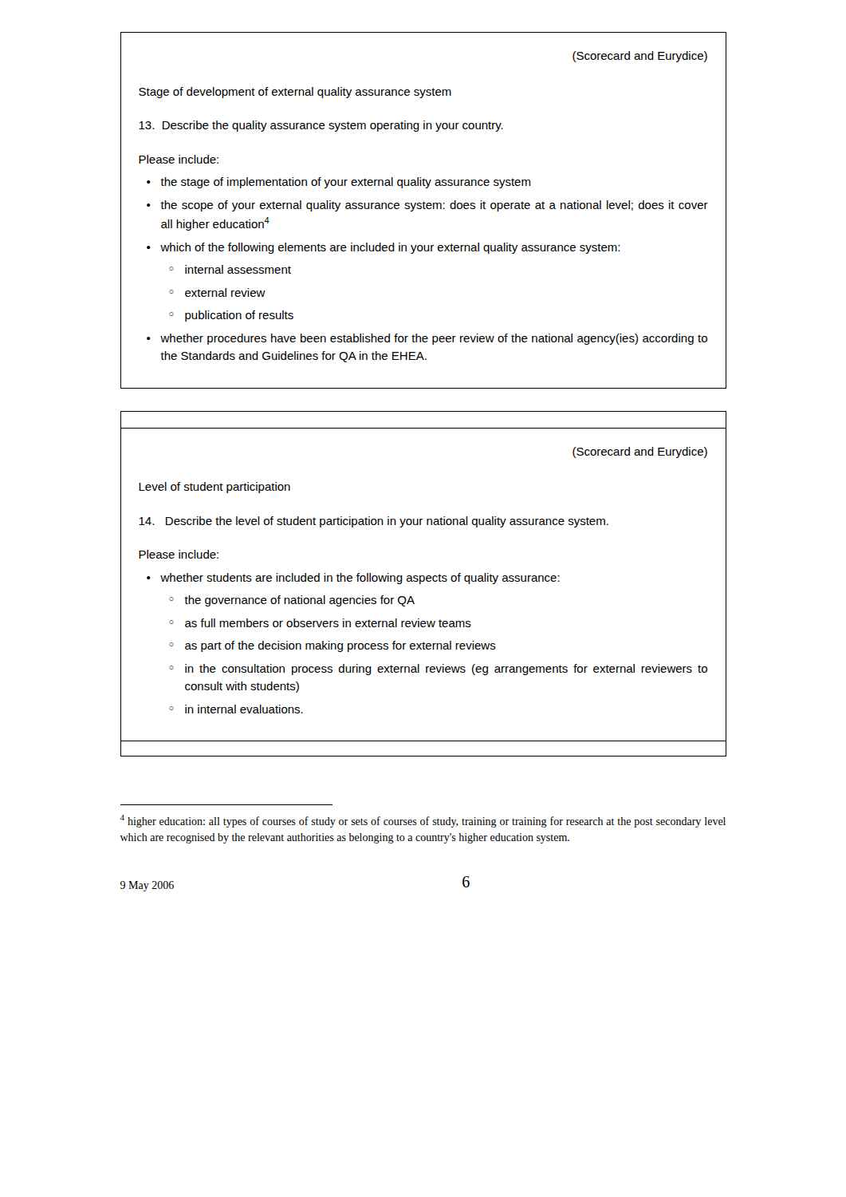(Scorecard and Eurydice)
Stage of development of external quality assurance system
13. Describe the quality assurance system operating in your country.
Please include:
the stage of implementation of your external quality assurance system
the scope of your external quality assurance system: does it operate at a national level; does it cover all higher education4
which of the following elements are included in your external quality assurance system:
internal assessment
external review
publication of results
whether procedures have been established for the peer review of the national agency(ies) according to the Standards and Guidelines for QA in the EHEA.
(Scorecard and Eurydice)
Level of student participation
14. Describe the level of student participation in your national quality assurance system.
Please include:
whether students are included in the following aspects of quality assurance:
the governance of national agencies for QA
as full members or observers in external review teams
as part of the decision making process for external reviews
in the consultation process during external reviews (eg arrangements for external reviewers to consult with students)
in internal evaluations.
4 higher education: all types of courses of study or sets of courses of study, training or training for research at the post secondary level which are recognised by the relevant authorities as belonging to a country's higher education system.
9 May 2006 6